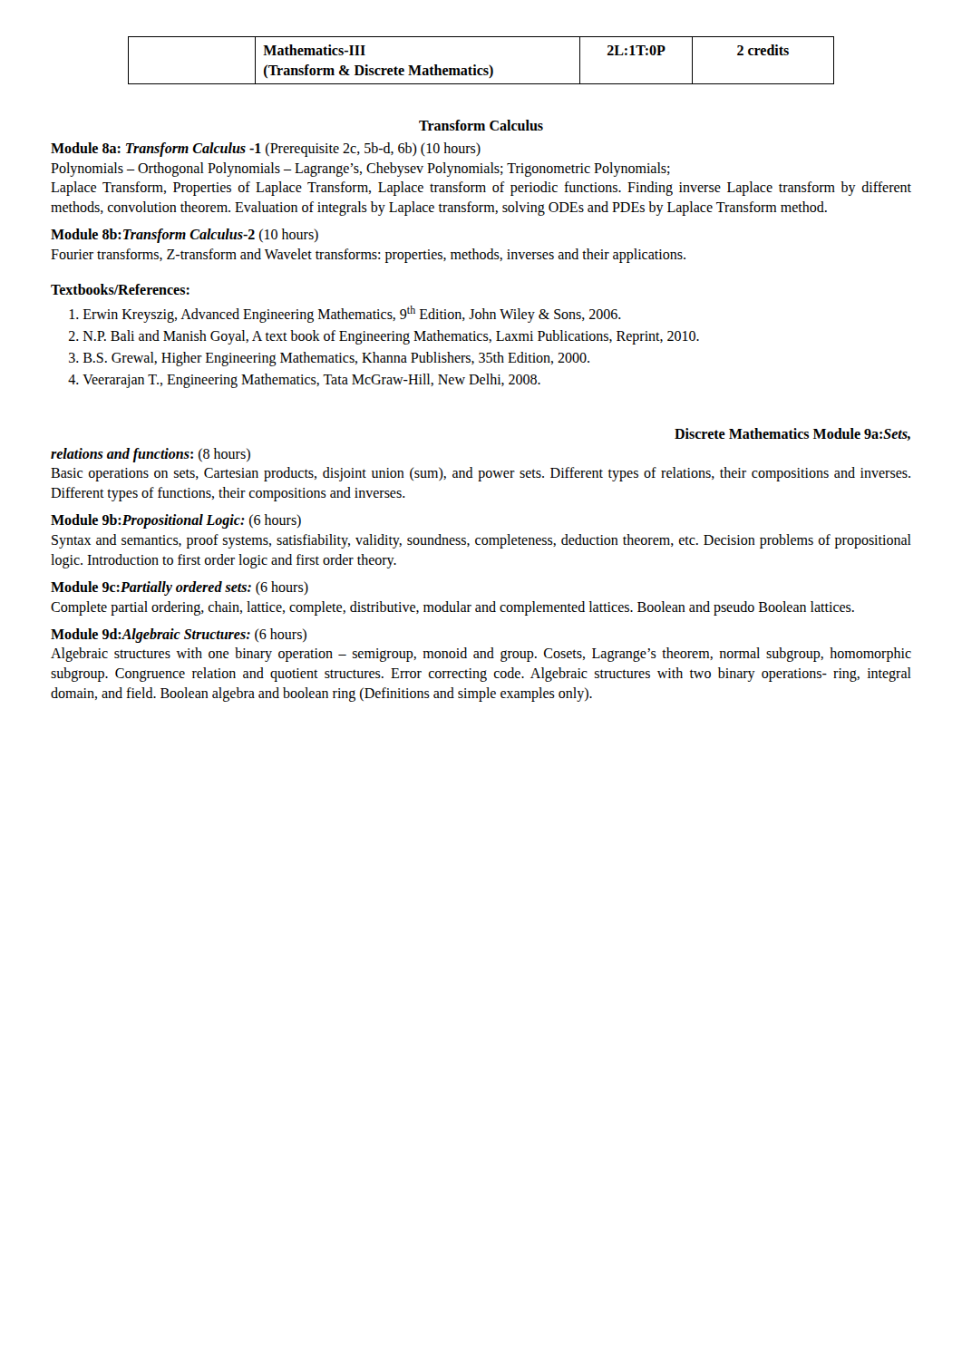| | Mathematics-III (Transform & Discrete Mathematics) | 2L:1T:0P | 2 credits |
Transform Calculus
Module 8a: Transform Calculus -1 (Prerequisite 2c, 5b-d, 6b) (10 hours)
Polynomials – Orthogonal Polynomials – Lagrange’s, Chebysev Polynomials; Trigonometric Polynomials;
Laplace Transform, Properties of Laplace Transform, Laplace transform of periodic functions. Finding inverse Laplace transform by different methods, convolution theorem. Evaluation of integrals by Laplace transform, solving ODEs and PDEs by Laplace Transform method.
Module 8b:Transform Calculus-2 (10 hours)
Fourier transforms, Z-transform and Wavelet transforms: properties, methods, inverses and their applications.
Textbooks/References:
Erwin Kreyszig, Advanced Engineering Mathematics, 9th Edition, John Wiley & Sons, 2006.
N.P. Bali and Manish Goyal, A text book of Engineering Mathematics, Laxmi Publications, Reprint, 2010.
B.S. Grewal, Higher Engineering Mathematics, Khanna Publishers, 35th Edition, 2000.
Veerarajan T., Engineering Mathematics, Tata McGraw-Hill, New Delhi, 2008.
Discrete Mathematics Module 9a:Sets,
relations and functions: (8 hours)
Basic operations on sets, Cartesian products, disjoint union (sum), and power sets. Different types of relations, their compositions and inverses. Different types of functions, their compositions and inverses.
Module 9b:Propositional Logic: (6 hours)
Syntax and semantics, proof systems, satisfiability, validity, soundness, completeness, deduction theorem, etc. Decision problems of propositional logic. Introduction to first order logic and first order theory.
Module 9c:Partially ordered sets: (6 hours)
Complete partial ordering, chain, lattice, complete, distributive, modular and complemented lattices. Boolean and pseudo Boolean lattices.
Module 9d:Algebraic Structures: (6 hours)
Algebraic structures with one binary operation – semigroup, monoid and group. Cosets, Lagrange’s theorem, normal subgroup, homomorphic subgroup. Congruence relation and quotient structures. Error correcting code. Algebraic structures with two binary operations- ring, integral domain, and field. Boolean algebra and boolean ring (Definitions and simple examples only).